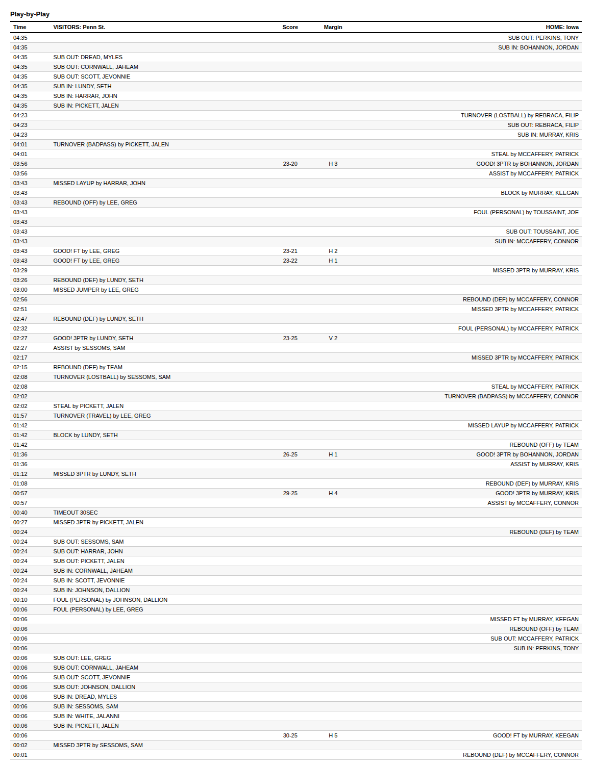Play-by-Play
| Time | VISITORS: Penn St. | Score | Margin | HOME: Iowa |
| --- | --- | --- | --- | --- |
| 04:35 | | | | SUB OUT: PERKINS, TONY |
| 04:35 | | | | SUB IN: BOHANNON, JORDAN |
| 04:35 | SUB OUT: DREAD, MYLES | | | |
| 04:35 | SUB OUT: CORNWALL, JAHEAM | | | |
| 04:35 | SUB OUT: SCOTT, JEVONNIE | | | |
| 04:35 | SUB IN: LUNDY, SETH | | | |
| 04:35 | SUB IN: HARRAR, JOHN | | | |
| 04:35 | SUB IN: PICKETT, JALEN | | | |
| 04:23 | | | | TURNOVER (LOSTBALL) by REBRACA, FILIP |
| 04:23 | | | | SUB OUT: REBRACA, FILIP |
| 04:23 | | | | SUB IN: MURRAY, KRIS |
| 04:01 | TURNOVER (BADPASS) by PICKETT, JALEN | | | |
| 04:01 | | | | STEAL by MCCAFFERY, PATRICK |
| 03:56 | | 23-20 | H 3 | GOOD! 3PTR by BOHANNON, JORDAN |
| 03:56 | | | | ASSIST by MCCAFFERY, PATRICK |
| 03:43 | MISSED LAYUP by HARRAR, JOHN | | | |
| 03:43 | | | | BLOCK by MURRAY, KEEGAN |
| 03:43 | REBOUND (OFF) by LEE, GREG | | | |
| 03:43 | | | | FOUL (PERSONAL) by TOUSSAINT, JOE |
| 03:43 | | | | |
| 03:43 | | | | SUB OUT: TOUSSAINT, JOE |
| 03:43 | | | | SUB IN: MCCAFFERY, CONNOR |
| 03:43 | GOOD! FT by LEE, GREG | 23-21 | H 2 | |
| 03:43 | GOOD! FT by LEE, GREG | 23-22 | H 1 | |
| 03:29 | | | | MISSED 3PTR by MURRAY, KRIS |
| 03:26 | REBOUND (DEF) by LUNDY, SETH | | | |
| 03:00 | MISSED JUMPER by LEE, GREG | | | |
| 02:56 | | | | REBOUND (DEF) by MCCAFFERY, CONNOR |
| 02:51 | | | | MISSED 3PTR by MCCAFFERY, PATRICK |
| 02:47 | REBOUND (DEF) by LUNDY, SETH | | | |
| 02:32 | | | | FOUL (PERSONAL) by MCCAFFERY, PATRICK |
| 02:27 | GOOD! 3PTR by LUNDY, SETH | 23-25 | V 2 | |
| 02:27 | ASSIST by SESSOMS, SAM | | | |
| 02:17 | | | | MISSED 3PTR by MCCAFFERY, PATRICK |
| 02:15 | REBOUND (DEF) by TEAM | | | |
| 02:08 | TURNOVER (LOSTBALL) by SESSOMS, SAM | | | |
| 02:08 | | | | STEAL by MCCAFFERY, PATRICK |
| 02:02 | | | | TURNOVER (BADPASS) by MCCAFFERY, CONNOR |
| 02:02 | STEAL by PICKETT, JALEN | | | |
| 01:57 | TURNOVER (TRAVEL) by LEE, GREG | | | |
| 01:42 | | | | MISSED LAYUP by MCCAFFERY, PATRICK |
| 01:42 | BLOCK by LUNDY, SETH | | | |
| 01:42 | | | | REBOUND (OFF) by TEAM |
| 01:36 | | 26-25 | H 1 | GOOD! 3PTR by BOHANNON, JORDAN |
| 01:36 | | | | ASSIST by MURRAY, KRIS |
| 01:12 | MISSED 3PTR by LUNDY, SETH | | | |
| 01:08 | | | | REBOUND (DEF) by MURRAY, KRIS |
| 00:57 | | 29-25 | H 4 | GOOD! 3PTR by MURRAY, KRIS |
| 00:57 | | | | ASSIST by MCCAFFERY, CONNOR |
| 00:40 | TIMEOUT 30SEC | | | |
| 00:27 | MISSED 3PTR by PICKETT, JALEN | | | |
| 00:24 | | | | REBOUND (DEF) by TEAM |
| 00:24 | SUB OUT: SESSOMS, SAM | | | |
| 00:24 | SUB OUT: HARRAR, JOHN | | | |
| 00:24 | SUB OUT: PICKETT, JALEN | | | |
| 00:24 | SUB IN: CORNWALL, JAHEAM | | | |
| 00:24 | SUB IN: SCOTT, JEVONNIE | | | |
| 00:24 | SUB IN: JOHNSON, DALLION | | | |
| 00:10 | FOUL (PERSONAL) by JOHNSON, DALLION | | | |
| 00:06 | FOUL (PERSONAL) by LEE, GREG | | | |
| 00:06 | | | | MISSED FT by MURRAY, KEEGAN |
| 00:06 | | | | REBOUND (OFF) by TEAM |
| 00:06 | | | | SUB OUT: MCCAFFERY, PATRICK |
| 00:06 | | | | SUB IN: PERKINS, TONY |
| 00:06 | SUB OUT: LEE, GREG | | | |
| 00:06 | SUB OUT: CORNWALL, JAHEAM | | | |
| 00:06 | SUB OUT: SCOTT, JEVONNIE | | | |
| 00:06 | SUB OUT: JOHNSON, DALLION | | | |
| 00:06 | SUB IN: DREAD, MYLES | | | |
| 00:06 | SUB IN: SESSOMS, SAM | | | |
| 00:06 | SUB IN: WHITE, JALANNI | | | |
| 00:06 | SUB IN: PICKETT, JALEN | | | |
| 00:06 | | 30-25 | H 5 | GOOD! FT by MURRAY, KEEGAN |
| 00:02 | MISSED 3PTR by SESSOMS, SAM | | | |
| 00:01 | | | | REBOUND (DEF) by MCCAFFERY, CONNOR |